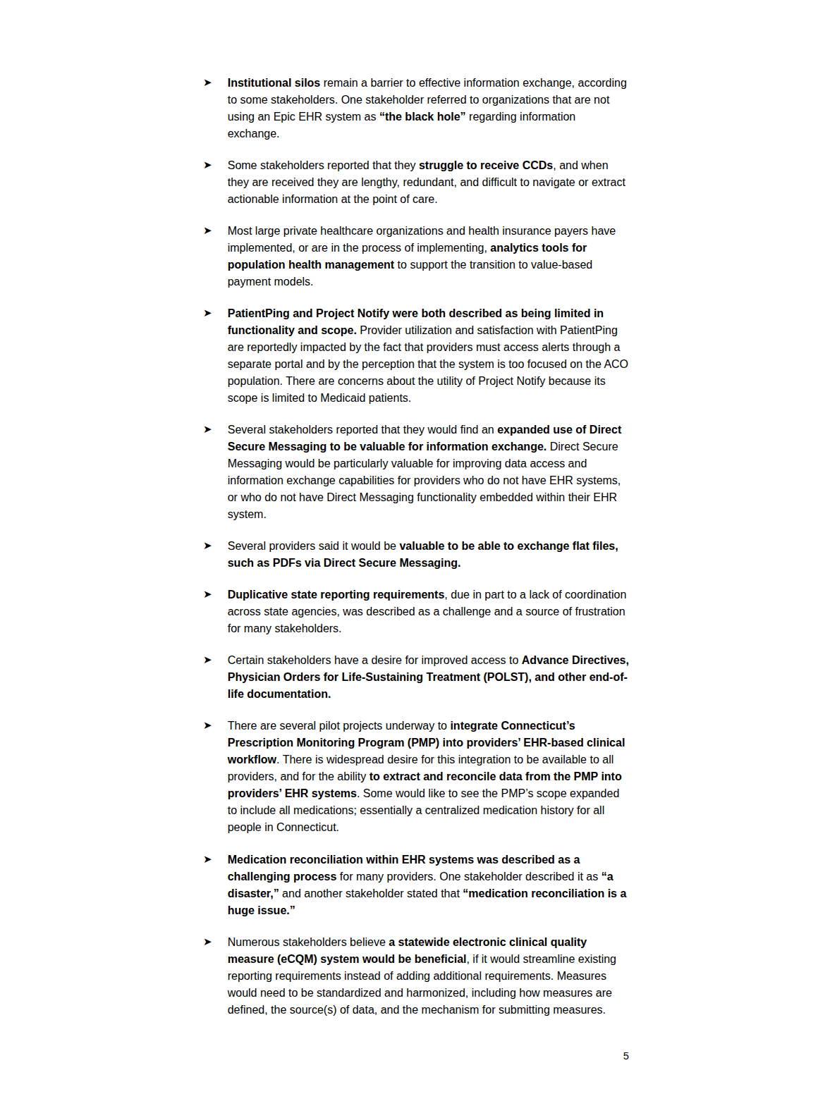Institutional silos remain a barrier to effective information exchange, according to some stakeholders. One stakeholder referred to organizations that are not using an Epic EHR system as “the black hole” regarding information exchange.
Some stakeholders reported that they struggle to receive CCDs, and when they are received they are lengthy, redundant, and difficult to navigate or extract actionable information at the point of care.
Most large private healthcare organizations and health insurance payers have implemented, or are in the process of implementing, analytics tools for population health management to support the transition to value-based payment models.
PatientPing and Project Notify were both described as being limited in functionality and scope. Provider utilization and satisfaction with PatientPing are reportedly impacted by the fact that providers must access alerts through a separate portal and by the perception that the system is too focused on the ACO population. There are concerns about the utility of Project Notify because its scope is limited to Medicaid patients.
Several stakeholders reported that they would find an expanded use of Direct Secure Messaging to be valuable for information exchange. Direct Secure Messaging would be particularly valuable for improving data access and information exchange capabilities for providers who do not have EHR systems, or who do not have Direct Messaging functionality embedded within their EHR system.
Several providers said it would be valuable to be able to exchange flat files, such as PDFs via Direct Secure Messaging.
Duplicative state reporting requirements, due in part to a lack of coordination across state agencies, was described as a challenge and a source of frustration for many stakeholders.
Certain stakeholders have a desire for improved access to Advance Directives, Physician Orders for Life-Sustaining Treatment (POLST), and other end-of-life documentation.
There are several pilot projects underway to integrate Connecticut’s Prescription Monitoring Program (PMP) into providers’ EHR-based clinical workflow. There is widespread desire for this integration to be available to all providers, and for the ability to extract and reconcile data from the PMP into providers’ EHR systems. Some would like to see the PMP’s scope expanded to include all medications; essentially a centralized medication history for all people in Connecticut.
Medication reconciliation within EHR systems was described as a challenging process for many providers. One stakeholder described it as “a disaster,” and another stakeholder stated that “medication reconciliation is a huge issue.”
Numerous stakeholders believe a statewide electronic clinical quality measure (eCQM) system would be beneficial, if it would streamline existing reporting requirements instead of adding additional requirements. Measures would need to be standardized and harmonized, including how measures are defined, the source(s) of data, and the mechanism for submitting measures.
5